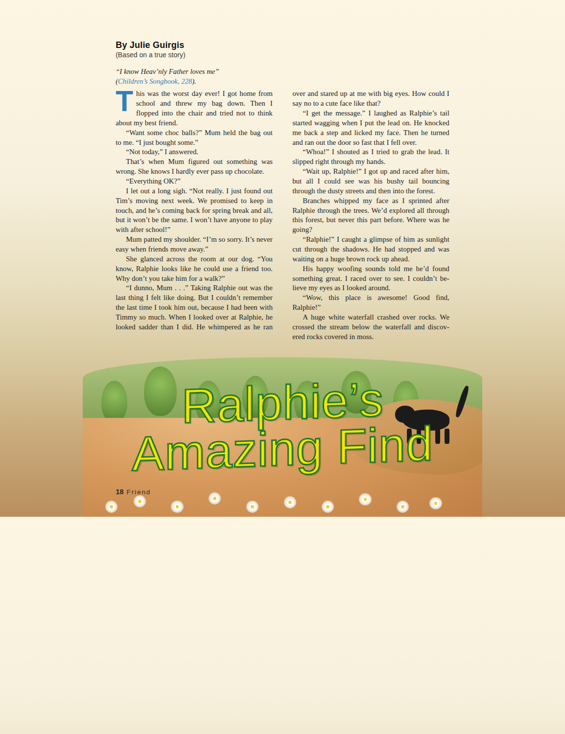By Julie Guirgis
(Based on a true story)
“I know Heav’nly Father loves me”
(Children’s Songbook, 228).
This was the worst day ever! I got home from school and threw my bag down. Then I flopped into the chair and tried not to think about my best friend.
“Want some choc balls?” Mum held the bag out to me. “I just bought some.”
“Not today,” I answered.
That’s when Mum figured out something was wrong. She knows I hardly ever pass up chocolate.
“Everything OK?”
I let out a long sigh. “Not really. I just found out Tim’s moving next week. We promised to keep in touch, and he’s coming back for spring break and all, but it won’t be the same. I won’t have anyone to play with after school!”
Mum patted my shoulder. “I’m so sorry. It’s never easy when friends move away.”
She glanced across the room at our dog. “You know, Ralphie looks like he could use a friend too. Why don’t you take him for a walk?”
“I dunno, Mum . . .” Taking Ralphie out was the last thing I felt like doing. But I couldn’t remember the last time I took him out, because I had been with Timmy so much. When I looked over at Ralphie, he looked sadder than I did. He whimpered as he ran over and stared up at me with big eyes. How could I say no to a cute face like that?
“I get the message.” I laughed as Ralphie’s tail started wagging when I put the lead on. He knocked me back a step and licked my face. Then he turned and ran out the door so fast that I fell over.
“Whoa!” I shouted as I tried to grab the lead. It slipped right through my hands.
“Wait up, Ralphie!” I got up and raced after him, but all I could see was his bushy tail bouncing through the dusty streets and then into the forest.
Branches whipped my face as I sprinted after Ralphie through the trees. We’d explored all through this forest, but never this part before. Where was he going?
“Ralphie!” I caught a glimpse of him as sunlight cut through the shadows. He had stopped and was waiting on a huge brown rock up ahead.
His happy woofing sounds told me he’d found something great. I raced over to see. I couldn’t believe my eyes as I looked around.
“Wow, this place is awesome! Good find, Ralphie!”
A huge white waterfall crashed over rocks. We crossed the stream below the waterfall and discovered rocks covered in moss.
Ralphie’s Amazing Find
18 Friend